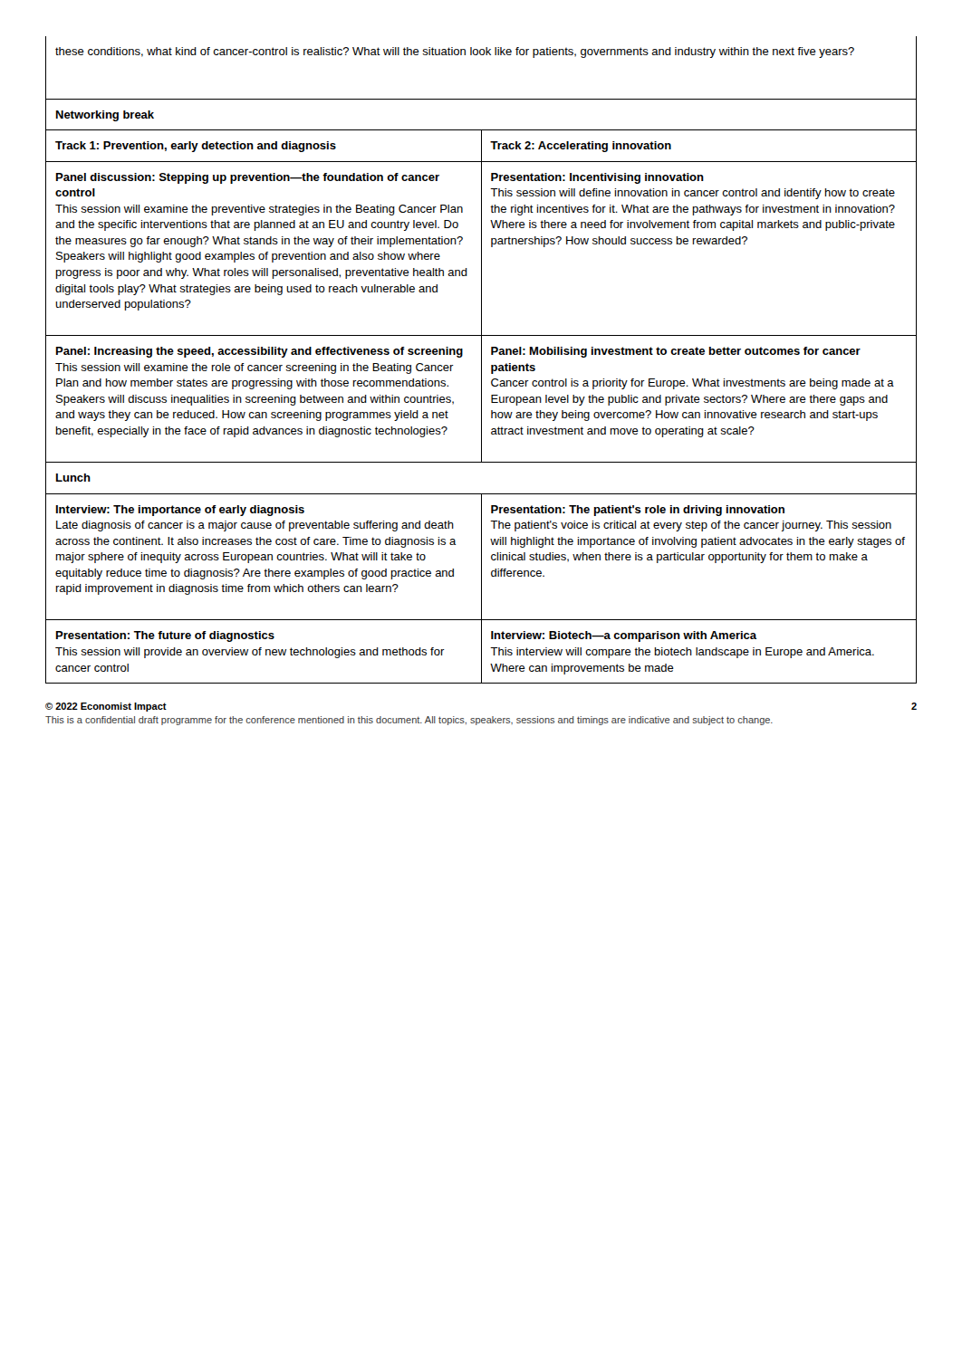| these conditions, what kind of cancer-control is realistic? What will the situation look like for patients, governments and industry within the next five years? |
| Networking break |
| Track 1: Prevention, early detection and diagnosis | Track 2: Accelerating innovation |
| Panel discussion: Stepping up prevention—the foundation of cancer control This session will examine the preventive strategies in the Beating Cancer Plan and the specific interventions that are planned at an EU and country level. Do the measures go far enough? What stands in the way of their implementation? Speakers will highlight good examples of prevention and also show where progress is poor and why. What roles will personalised, preventative health and digital tools play? What strategies are being used to reach vulnerable and underserved populations? | Presentation: Incentivising innovation This session will define innovation in cancer control and identify how to create the right incentives for it. What are the pathways for investment in innovation? Where is there a need for involvement from capital markets and public-private partnerships? How should success be rewarded? |
| Panel: Increasing the speed, accessibility and effectiveness of screening This session will examine the role of cancer screening in the Beating Cancer Plan and how member states are progressing with those recommendations. Speakers will discuss inequalities in screening between and within countries, and ways they can be reduced. How can screening programmes yield a net benefit, especially in the face of rapid advances in diagnostic technologies? | Panel: Mobilising investment to create better outcomes for cancer patients Cancer control is a priority for Europe. What investments are being made at a European level by the public and private sectors? Where are there gaps and how are they being overcome? How can innovative research and start-ups attract investment and move to operating at scale? |
| Lunch |
| Interview: The importance of early diagnosis Late diagnosis of cancer is a major cause of preventable suffering and death across the continent. It also increases the cost of care. Time to diagnosis is a major sphere of inequity across European countries. What will it take to equitably reduce time to diagnosis? Are there examples of good practice and rapid improvement in diagnosis time from which others can learn? | Presentation: The patient's role in driving innovation The patient's voice is critical at every step of the cancer journey. This session will highlight the importance of involving patient advocates in the early stages of clinical studies, when there is a particular opportunity for them to make a difference. |
| Presentation: The future of diagnostics This session will provide an overview of new technologies and methods for cancer control | Interview: Biotech—a comparison with America This interview will compare the biotech landscape in Europe and America. Where can improvements be made |
2
© 2022 Economist Impact
This is a confidential draft programme for the conference mentioned in this document. All topics, speakers, sessions and timings are indicative and subject to change.